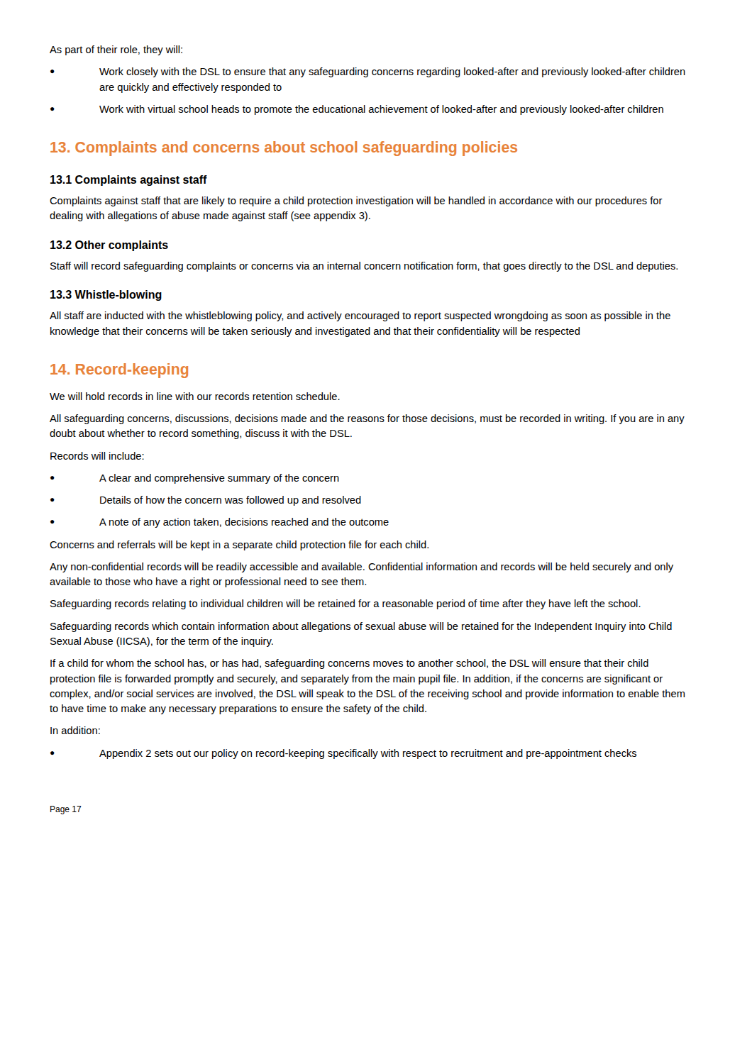As part of their role, they will:
Work closely with the DSL to ensure that any safeguarding concerns regarding looked-after and previously looked-after children are quickly and effectively responded to
Work with virtual school heads to promote the educational achievement of looked-after and previously looked-after children
13. Complaints and concerns about school safeguarding policies
13.1 Complaints against staff
Complaints against staff that are likely to require a child protection investigation will be handled in accordance with our procedures for dealing with allegations of abuse made against staff (see appendix 3).
13.2 Other complaints
Staff will record safeguarding complaints or concerns via an internal concern notification form, that goes directly to the DSL and deputies.
13.3 Whistle-blowing
All staff are inducted with the whistleblowing policy, and actively encouraged to report suspected wrongdoing as soon as possible in the knowledge that their concerns will be taken seriously and investigated and that their confidentiality will be respected
14. Record-keeping
We will hold records in line with our records retention schedule.
All safeguarding concerns, discussions, decisions made and the reasons for those decisions, must be recorded in writing. If you are in any doubt about whether to record something, discuss it with the DSL.
Records will include:
A clear and comprehensive summary of the concern
Details of how the concern was followed up and resolved
A note of any action taken, decisions reached and the outcome
Concerns and referrals will be kept in a separate child protection file for each child.
Any non-confidential records will be readily accessible and available. Confidential information and records will be held securely and only available to those who have a right or professional need to see them.
Safeguarding records relating to individual children will be retained for a reasonable period of time after they have left the school.
Safeguarding records which contain information about allegations of sexual abuse will be retained for the Independent Inquiry into Child Sexual Abuse (IICSA), for the term of the inquiry.
If a child for whom the school has, or has had, safeguarding concerns moves to another school, the DSL will ensure that their child protection file is forwarded promptly and securely, and separately from the main pupil file. In addition, if the concerns are significant or complex, and/or social services are involved, the DSL will speak to the DSL of the receiving school and provide information to enable them to have time to make any necessary preparations to ensure the safety of the child.
In addition:
Appendix 2 sets out our policy on record-keeping specifically with respect to recruitment and pre-appointment checks
Page 17